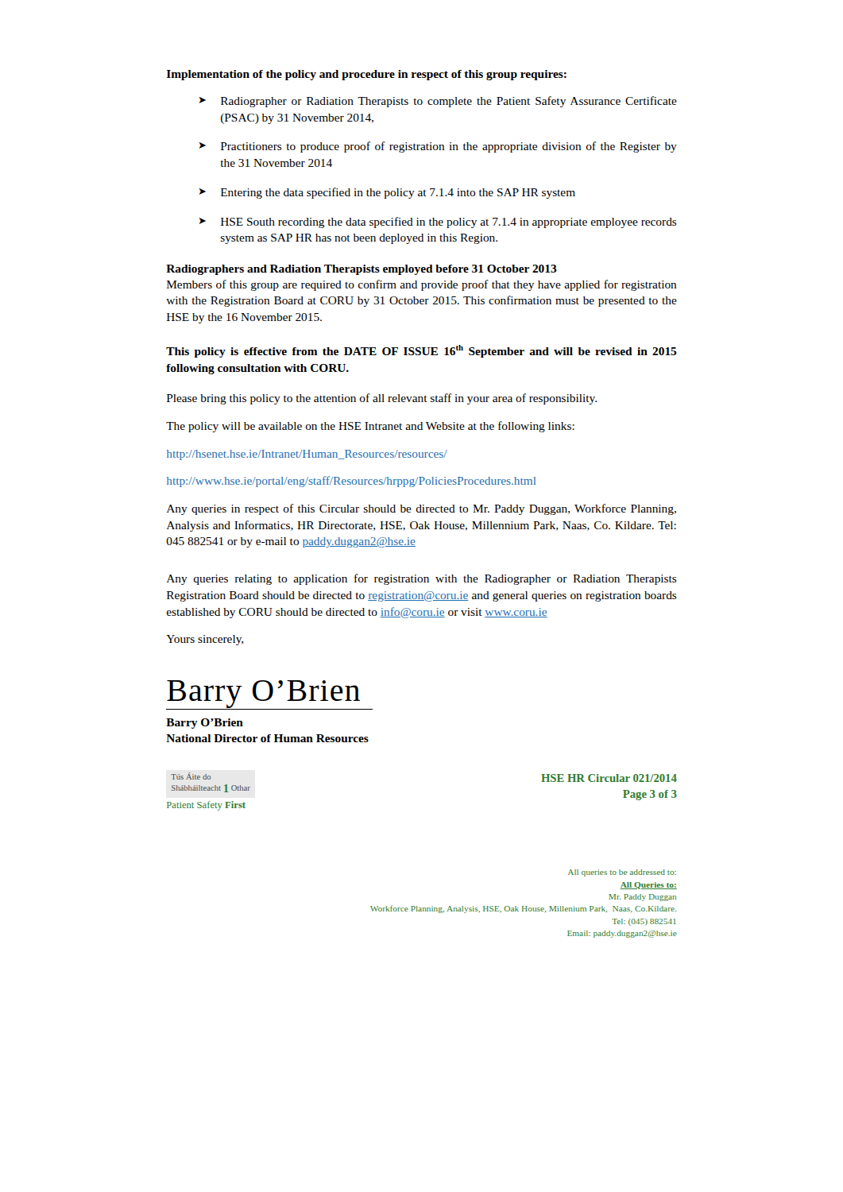Implementation of the policy and procedure in respect of this group requires:
Radiographer or Radiation Therapists to complete the Patient Safety Assurance Certificate (PSAC) by 31 November 2014,
Practitioners to produce proof of registration in the appropriate division of the Register by the 31 November 2014
Entering the data specified in the policy at 7.1.4 into the SAP HR system
HSE South recording the data specified in the policy at 7.1.4 in appropriate employee records system as SAP HR has not been deployed in this Region.
Radiographers and Radiation Therapists employed before 31 October 2013
Members of this group are required to confirm and provide proof that they have applied for registration with the Registration Board at CORU by 31 October 2015. This confirmation must be presented to the HSE by the 16 November 2015.
This policy is effective from the DATE OF ISSUE 16th September and will be revised in 2015 following consultation with CORU.
Please bring this policy to the attention of all relevant staff in your area of responsibility.
The policy will be available on the HSE Intranet and Website at the following links:
http://hsenet.hse.ie/Intranet/Human_Resources/resources/
http://www.hse.ie/portal/eng/staff/Resources/hrppg/PoliciesProcedures.html
Any queries in respect of this Circular should be directed to Mr. Paddy Duggan, Workforce Planning, Analysis and Informatics, HR Directorate, HSE, Oak House, Millennium Park, Naas, Co. Kildare. Tel: 045 882541 or by e-mail to paddy.duggan2@hse.ie
Any queries relating to application for registration with the Radiographer or Radiation Therapists Registration Board should be directed to registration@coru.ie and general queries on registration boards established by CORU should be directed to info@coru.ie or visit www.coru.ie
Yours sincerely,
Barry O’Brien
Barry O’Brien
National Director of Human Resources
Tús Áite do
Shábháilteacht 1 Othar
Patient Safety First
HSE HR Circular 021/2014
Page 3 of 3
All queries to be addressed to:
All Queries to:
Mr. Paddy Duggan
Workforce Planning, Analysis, HSE, Oak House, Millenium Park, Naas, Co.Kildare.
Tel: (045) 882541
Email: paddy.duggan2@hse.ie